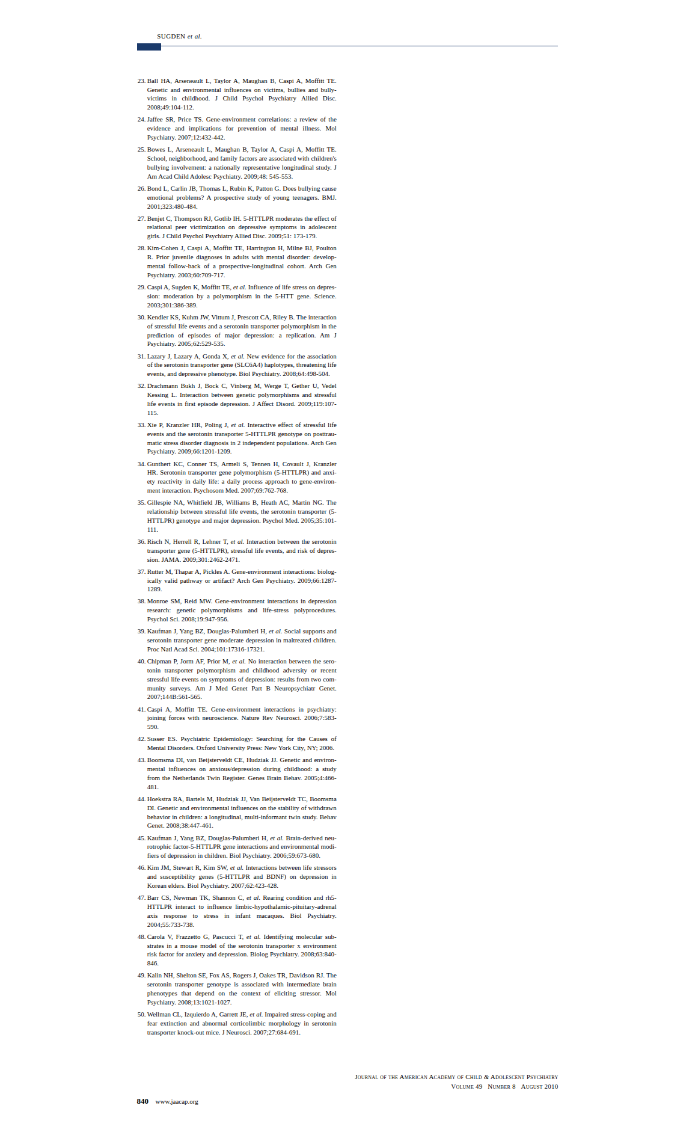SUGDEN et al.
Ball HA, Arseneault L, Taylor A, Maughan B, Caspi A, Moffitt TE. Genetic and environmental influences on victims, bullies and bully-victims in childhood. J Child Psychol Psychiatry Allied Disc. 2008;49:104-112.
Jaffee SR, Price TS. Gene-environment correlations: a review of the evidence and implications for prevention of mental illness. Mol Psychiatry. 2007;12:432-442.
Bowes L, Arseneault L, Maughan B, Taylor A, Caspi A, Moffitt TE. School, neighborhood, and family factors are associated with children's bullying involvement: a nationally representative longitudinal study. J Am Acad Child Adolesc Psychiatry. 2009;48: 545-553.
Bond L, Carlin JB, Thomas L, Rubin K, Patton G. Does bullying cause emotional problems? A prospective study of young teenagers. BMJ. 2001;323:480-484.
Benjet C, Thompson RJ, Gotlib IH. 5-HTTLPR moderates the effect of relational peer victimization on depressive symptoms in adolescent girls. J Child Psychol Psychiatry Allied Disc. 2009;51: 173-179.
Kim-Cohen J, Caspi A, Moffitt TE, Harrington H, Milne BJ, Poulton R. Prior juvenile diagnoses in adults with mental disorder: developmental follow-back of a prospective-longitudinal cohort. Arch Gen Psychiatry. 2003;60:709-717.
Caspi A, Sugden K, Moffitt TE, et al. Influence of life stress on depression: moderation by a polymorphism in the 5-HTT gene. Science. 2003;301:386-389.
Kendler KS, Kuhm JW, Vittum J, Prescott CA, Riley B. The interaction of stressful life events and a serotonin transporter polymorphism in the prediction of episodes of major depression: a replication. Am J Psychiatry. 2005;62:529-535.
Lazary J, Lazary A, Gonda X, et al. New evidence for the association of the serotonin transporter gene (SLC6A4) haplotypes, threatening life events, and depressive phenotype. Biol Psychiatry. 2008;64:498-504.
Drachmann Bukh J, Bock C, Vinberg M, Werge T, Gether U, Vedel Kessing L. Interaction between genetic polymorphisms and stressful life events in first episode depression. J Affect Disord. 2009;119:107-115.
Xie P, Kranzler HR, Poling J, et al. Interactive effect of stressful life events and the serotonin transporter 5-HTTLPR genotype on posttraumatic stress disorder diagnosis in 2 independent populations. Arch Gen Psychiatry. 2009;66:1201-1209.
Gunthert KC, Conner TS, Armeli S, Tennen H, Covault J, Kranzler HR. Serotonin transporter gene polymorphism (5-HTTLPR) and anxiety reactivity in daily life: a daily process approach to gene-environment interaction. Psychosom Med. 2007;69:762-768.
Gillespie NA, Whitfield JB, Williams B, Heath AC, Martin NG. The relationship between stressful life events, the serotonin transporter (5-HTTLPR) genotype and major depression. Psychol Med. 2005;35:101-111.
Risch N, Herrell R, Lehner T, et al. Interaction between the serotonin transporter gene (5-HTTLPR), stressful life events, and risk of depression. JAMA. 2009;301:2462-2471.
Rutter M, Thapar A, Pickles A. Gene-environment interactions: biologically valid pathway or artifact? Arch Gen Psychiatry. 2009;66:1287-1289.
Monroe SM, Reid MW. Gene-environment interactions in depression research: genetic polymorphisms and life-stress polyprocedures. Psychol Sci. 2008;19:947-956.
Kaufman J, Yang BZ, Douglas-Palumberi H, et al. Social supports and serotonin transporter gene moderate depression in maltreated children. Proc Natl Acad Sci. 2004;101:17316-17321.
Chipman P, Jorm AF, Prior M, et al. No interaction between the serotonin transporter polymorphism and childhood adversity or recent stressful life events on symptoms of depression: results from two community surveys. Am J Med Genet Part B Neuropsychiatr Genet. 2007;144B:561-565.
Caspi A, Moffitt TE. Gene-environment interactions in psychiatry: joining forces with neuroscience. Nature Rev Neurosci. 2006;7:583-590.
Susser ES. Psychiatric Epidemiology: Searching for the Causes of Mental Disorders. Oxford University Press: New York City, NY; 2006.
Boomsma DI, van Beijsterveldt CE, Hudziak JJ. Genetic and environmental influences on anxious/depression during childhood: a study from the Netherlands Twin Register. Genes Brain Behav. 2005;4:466-481.
Hoekstra RA, Bartels M, Hudziak JJ, Van Beijsterveldt TC, Boomsma DI. Genetic and environmental influences on the stability of withdrawn behavior in children: a longitudinal, multi-informant twin study. Behav Genet. 2008;38:447-461.
Kaufman J, Yang BZ, Douglas-Palumberi H, et al. Brain-derived neurotrophic factor-5-HTTLPR gene interactions and environmental modifiers of depression in children. Biol Psychiatry. 2006;59:673-680.
Kim JM, Stewart R, Kim SW, et al. Interactions between life stressors and susceptibility genes (5-HTTLPR and BDNF) on depression in Korean elders. Biol Psychiatry. 2007;62:423-428.
Barr CS, Newman TK, Shannon C, et al. Rearing condition and rh5-HTTLPR interact to influence limbic-hypothalamic-pituitary-adrenal axis response to stress in infant macaques. Biol Psychiatry. 2004;55:733-738.
Carola V, Frazzetto G, Pascucci T, et al. Identifying molecular substrates in a mouse model of the serotonin transporter x environment risk factor for anxiety and depression. Biolog Psychiatry. 2008;63:840-846.
Kalin NH, Shelton SE, Fox AS, Rogers J, Oakes TR, Davidson RJ. The serotonin transporter genotype is associated with intermediate brain phenotypes that depend on the context of eliciting stressor. Mol Psychiatry. 2008;13:1021-1027.
Wellman CL, Izquierdo A, Garrett JE, et al. Impaired stress-coping and fear extinction and abnormal corticolimbic morphology in serotonin transporter knock-out mice. J Neurosci. 2007;27:684-691.
Journal of the American Academy of Child & Adolescent Psychiatry
Volume 49 Number 8 August 2010
840 www.jaacap.org